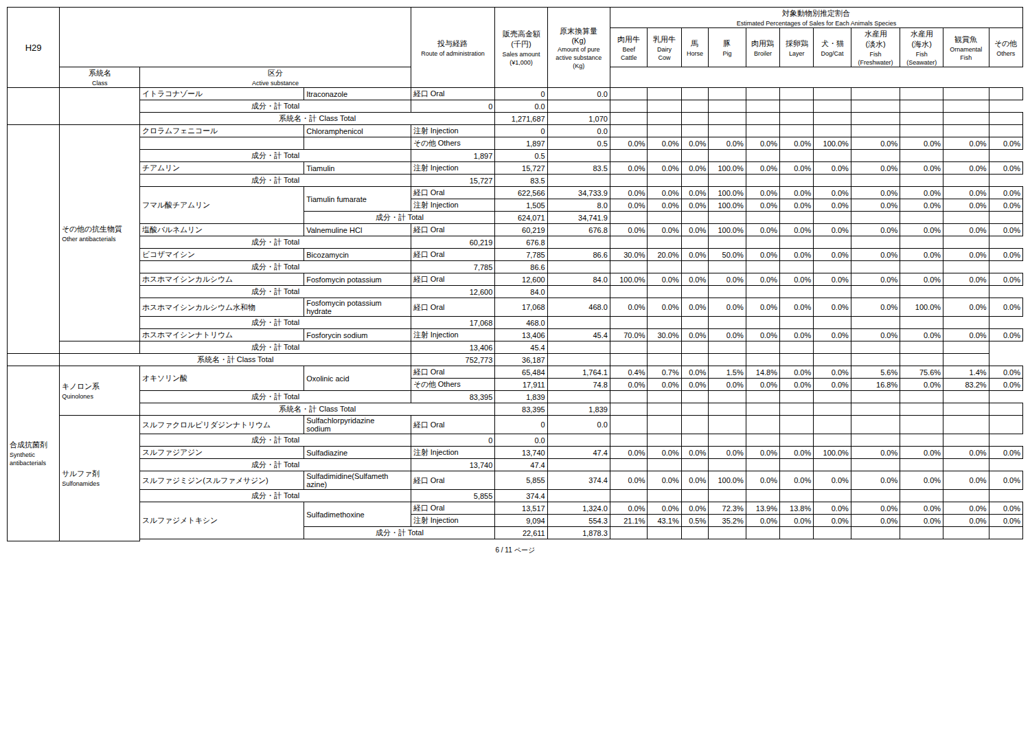| H29 | | 投与経路 Route of administration | 販売高金額 (千円) Sales amount (¥1,000) | 原末換算量 (Kg) Amount of pure active substance (Kg) | 対象動物別推定割合 Estimated Percentages of Sales for Each Animals Species |
| --- | --- | --- | --- | --- | --- |
| 肉用牛 Beef Cattle | 乳用牛 Dairy Cow | 馬 Horse | 豚 Pig | 肉用鶏 Broiler | 採卵鶏 Layer | 犬・猫 Dog/Cat | 水産用 (淡水) Fish (Freshwater) | 水産用 (海水) Fish (Seawater) | 観賞魚 Ornamental Fish | その他 Others |
| 系統名 Class | 区分 Active substance | |
| | | イトラコナゾール | Itraconazole | 経口 Oral | 0 | 0.0 | | | | | | | | | | | |
| 成分・計 Total | 0 | 0.0 | | | | | | | | | | | |
| 系統名・計 Class Total | 1,271,687 | 1,070 | | | | | | | | | | | |
| | その他の抗生物質 Other antibacterials | クロラムフェニコール | Chloramphenicol | 注射 Injection | 0 | 0.0 | | | | | | | | | | | |
| | | その他 Others | 1,897 | 0.5 | 0.0% | 0.0% | 0.0% | 0.0% | 0.0% | 0.0% | 100.0% | 0.0% | 0.0% | 0.0% | 0.0% |
| 成分・計 Total | 1,897 | 0.5 | | | | | | | | | | | |
| チアムリン | Tiamulin | 注射 Injection | 15,727 | 83.5 | 0.0% | 0.0% | 0.0% | 100.0% | 0.0% | 0.0% | 0.0% | 0.0% | 0.0% | 0.0% | 0.0% |
| 成分・計 Total | 15,727 | 83.5 | | | | | | | | | | | |
| フマル酸チアムリン | Tiamulin fumarate | 経口 Oral | 622,566 | 34,733.9 | 0.0% | 0.0% | 0.0% | 100.0% | 0.0% | 0.0% | 0.0% | 0.0% | 0.0% | 0.0% | 0.0% |
| 注射 Injection | 1,505 | 8.0 | 0.0% | 0.0% | 0.0% | 100.0% | 0.0% | 0.0% | 0.0% | 0.0% | 0.0% | 0.0% | 0.0% |
| 成分・計 Total | 624,071 | 34,741.9 | | | | | | | | | | | |
| 塩酸バルネムリン | Valnemuline HCl | 経口 Oral | 60,219 | 676.8 | 0.0% | 0.0% | 0.0% | 100.0% | 0.0% | 0.0% | 0.0% | 0.0% | 0.0% | 0.0% | 0.0% |
| 成分・計 Total | 60,219 | 676.8 | | | | | | | | | | | |
| ビコザマイシン | Bicozamycin | 経口 Oral | 7,785 | 86.6 | 30.0% | 20.0% | 0.0% | 50.0% | 0.0% | 0.0% | 0.0% | 0.0% | 0.0% | 0.0% | 0.0% |
| 成分・計 Total | 7,785 | 86.6 | | | | | | | | | | | |
| ホスホマイシンカルシウム | Fosfomycin potassium | 経口 Oral | 12,600 | 84.0 | 100.0% | 0.0% | 0.0% | 0.0% | 0.0% | 0.0% | 0.0% | 0.0% | 0.0% | 0.0% | 0.0% |
| 成分・計 Total | 12,600 | 84.0 | | | | | | | | | | | |
| ホスホマイシンカルシウム水和物 | Fosfomycin potassium hydrate | 経口 Oral | 17,068 | 468.0 | 0.0% | 0.0% | 0.0% | 0.0% | 0.0% | 0.0% | 0.0% | 0.0% | 100.0% | 0.0% | 0.0% |
| 成分・計 Total | 17,068 | 468.0 | | | | | | | | | | | |
| ホスホマイシンナトリウム | Fosforycin sodium | 注射 Injection | 13,406 | 45.4 | 70.0% | 30.0% | 0.0% | 0.0% | 0.0% | 0.0% | 0.0% | 0.0% | 0.0% | 0.0% | 0.0% |
| | 成分・計 Total | 13,406 | 45.4 | | | | | | | | | | | |
| | 系統名・計 Class Total | 752,773 | 36,187 | | | | | | | | | | | |
| 合成抗菌剤 Synthetic antibacterials | キノロン系 Quinolones | オキソリン酸 | Oxolinic acid | 経口 Oral | 65,484 | 1,764.1 | 0.4% | 0.7% | 0.0% | 1.5% | 14.8% | 0.0% | 0.0% | 5.6% | 75.6% | 1.4% | 0.0% |
| その他 Others | 17,911 | 74.8 | 0.0% | 0.0% | 0.0% | 0.0% | 0.0% | 0.0% | 0.0% | 16.8% | 0.0% | 83.2% | 0.0% |
| 成分・計 Total | 83,395 | 1,839 | | | | | | | | | | | |
| 系統名・計 Class Total | 83,395 | 1,839 | | | | | | | | | | | |
| サルファ剤 Sulfonamides | スルファクロルピリダジンナトリウム | Sulfachlorpyridazine sodium | 経口 Oral | 0 | 0.0 | | | | | | | | | | | |
| 成分・計 Total | 0 | 0.0 | | | | | | | | | | | |
| スルファジアジン | Sulfadiazine | 注射 Injection | 13,740 | 47.4 | 0.0% | 0.0% | 0.0% | 0.0% | 0.0% | 0.0% | 100.0% | 0.0% | 0.0% | 0.0% | 0.0% |
| 成分・計 Total | 13,740 | 47.4 | | | | | | | | | | | |
| スルファジミジン(スルファメサジン) | Sulfadimidine(Sulfameth azine) | 経口 Oral | 5,855 | 374.4 | 0.0% | 0.0% | 0.0% | 100.0% | 0.0% | 0.0% | 0.0% | 0.0% | 0.0% | 0.0% | 0.0% |
| 成分・計 Total | 5,855 | 374.4 | | | | | | | | | | | |
| スルファジメトキシン | Sulfadimethoxine | 経口 Oral | 13,517 | 1,324.0 | 0.0% | 0.0% | 0.0% | 72.3% | 13.9% | 13.8% | 0.0% | 0.0% | 0.0% | 0.0% | 0.0% |
| 注射 Injection | 9,094 | 554.3 | 21.1% | 43.1% | 0.5% | 35.2% | 0.0% | 0.0% | 0.0% | 0.0% | 0.0% | 0.0% | 0.0% |
| 成分・計 Total | 22,611 | 1,878.3 | | | | | | | | | | | |
6 / 11 ページ